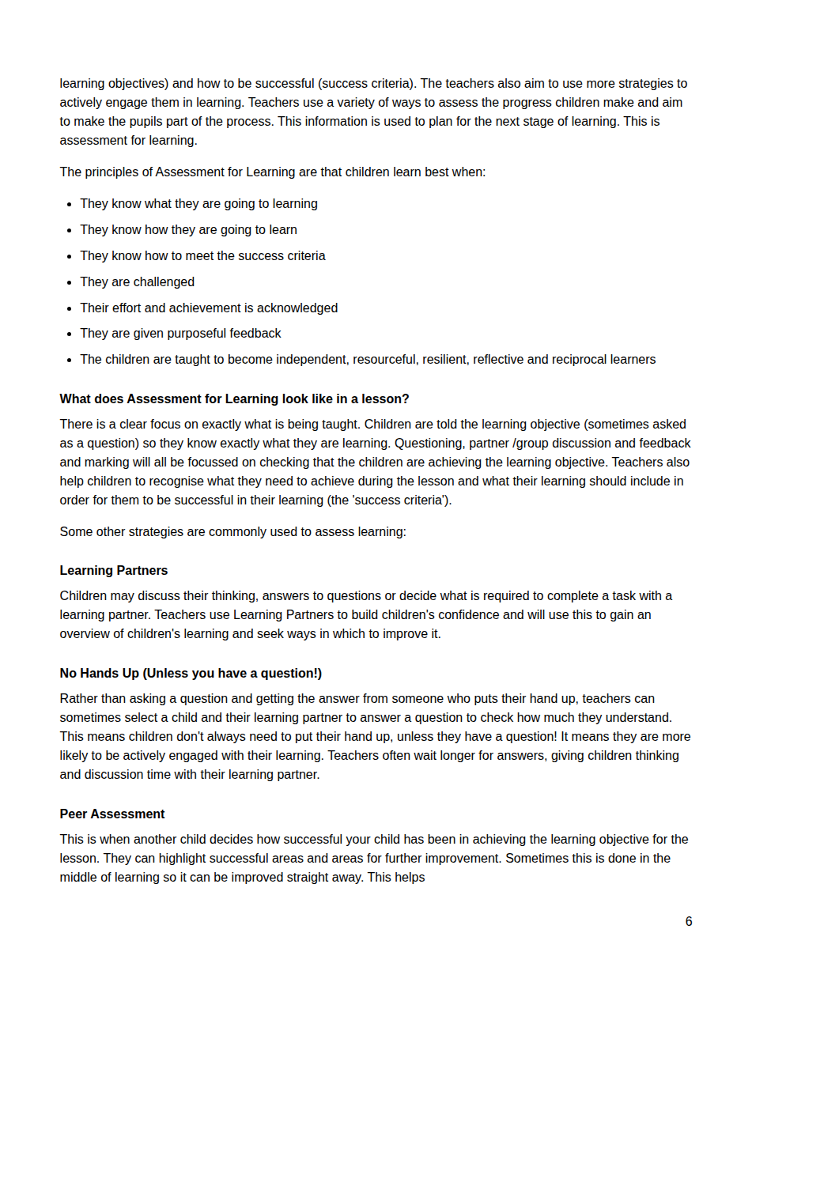learning objectives) and how to be successful (success criteria). The teachers also aim to use more strategies to actively engage them in learning. Teachers use a variety of ways to assess the progress children make and aim to make the pupils part of the process. This information is used to plan for the next stage of learning. This is assessment for learning.
The principles of Assessment for Learning are that children learn best when:
They know what they are going to learning
They know how they are going to learn
They know how to meet the success criteria
They are challenged
Their effort and achievement is acknowledged
They are given purposeful feedback
The children are taught to become independent, resourceful, resilient, reflective and reciprocal learners
What does Assessment for Learning look like in a lesson?
There is a clear focus on exactly what is being taught. Children are told the learning objective (sometimes asked as a question) so they know exactly what they are learning. Questioning, partner /group discussion and feedback and marking will all be focussed on checking that the children are achieving the learning objective. Teachers also help children to recognise what they need to achieve during the lesson and what their learning should include in order for them to be successful in their learning (the 'success criteria').
Some other strategies are commonly used to assess learning:
Learning Partners
Children may discuss their thinking, answers to questions or decide what is required to complete a task with a learning partner. Teachers use Learning Partners to build children's confidence and will use this to gain an overview of children's learning and seek ways in which to improve it.
No Hands Up (Unless you have a question!)
Rather than asking a question and getting the answer from someone who puts their hand up, teachers can sometimes select a child and their learning partner to answer a question to check how much they understand. This means children don't always need to put their hand up, unless they have a question! It means they are more likely to be actively engaged with their learning. Teachers often wait longer for answers, giving children thinking and discussion time with their learning partner.
Peer Assessment
This is when another child decides how successful your child has been in achieving the learning objective for the lesson. They can highlight successful areas and areas for further improvement. Sometimes this is done in the middle of learning so it can be improved straight away. This helps
6